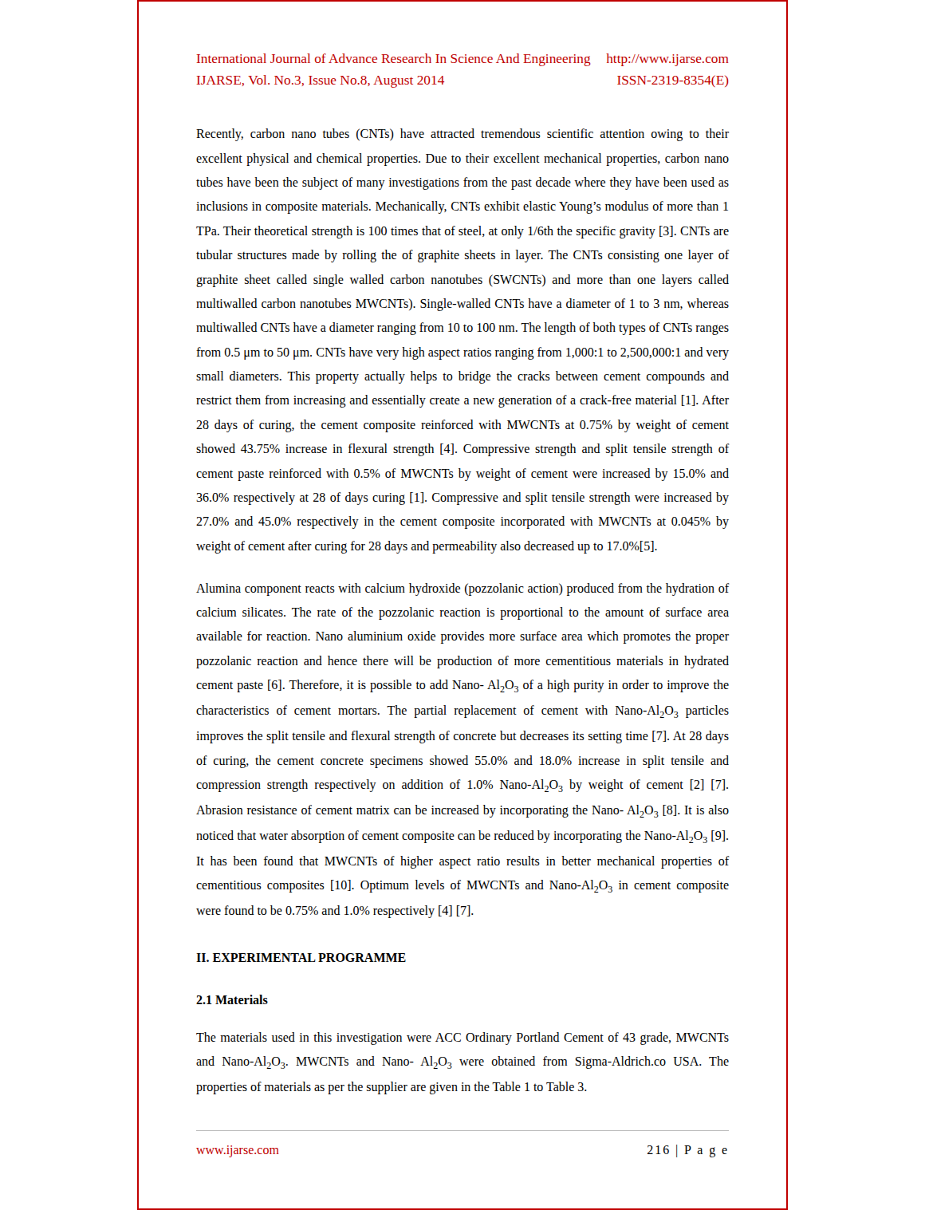International Journal of Advance Research In Science And Engineering
http://www.ijarse.com
IJARSE, Vol. No.3, Issue No.8, August 2014
ISSN-2319-8354(E)
Recently, carbon nano tubes (CNTs) have attracted tremendous scientific attention owing to their excellent physical and chemical properties. Due to their excellent mechanical properties, carbon nano tubes have been the subject of many investigations from the past decade where they have been used as inclusions in composite materials. Mechanically, CNTs exhibit elastic Young’s modulus of more than 1 TPa. Their theoretical strength is 100 times that of steel, at only 1/6th the specific gravity [3]. CNTs are tubular structures made by rolling the of graphite sheets in layer. The CNTs consisting one layer of graphite sheet called single walled carbon nanotubes (SWCNTs) and more than one layers called multiwalled carbon nanotubes MWCNTs). Single-walled CNTs have a diameter of 1 to 3 nm, whereas multiwalled CNTs have a diameter ranging from 10 to 100 nm. The length of both types of CNTs ranges from 0.5 μm to 50 μm. CNTs have very high aspect ratios ranging from 1,000:1 to 2,500,000:1 and very small diameters. This property actually helps to bridge the cracks between cement compounds and restrict them from increasing and essentially create a new generation of a crack-free material [1]. After 28 days of curing, the cement composite reinforced with MWCNTs at 0.75% by weight of cement showed 43.75% increase in flexural strength [4]. Compressive strength and split tensile strength of cement paste reinforced with 0.5% of MWCNTs by weight of cement were increased by 15.0% and 36.0% respectively at 28 of days curing [1]. Compressive and split tensile strength were increased by 27.0% and 45.0% respectively in the cement composite incorporated with MWCNTs at 0.045% by weight of cement after curing for 28 days and permeability also decreased up to 17.0%[5].
Alumina component reacts with calcium hydroxide (pozzolanic action) produced from the hydration of calcium silicates. The rate of the pozzolanic reaction is proportional to the amount of surface area available for reaction. Nano aluminium oxide provides more surface area which promotes the proper pozzolanic reaction and hence there will be production of more cementitious materials in hydrated cement paste [6]. Therefore, it is possible to add Nano- Al2O3 of a high purity in order to improve the characteristics of cement mortars. The partial replacement of cement with Nano-Al2O3 particles improves the split tensile and flexural strength of concrete but decreases its setting time [7]. At 28 days of curing, the cement concrete specimens showed 55.0% and 18.0% increase in split tensile and compression strength respectively on addition of 1.0% Nano-Al2O3 by weight of cement [2] [7]. Abrasion resistance of cement matrix can be increased by incorporating the Nano- Al2O3 [8]. It is also noticed that water absorption of cement composite can be reduced by incorporating the Nano-Al2O3 [9]. It has been found that MWCNTs of higher aspect ratio results in better mechanical properties of cementitious composites [10]. Optimum levels of MWCNTs and Nano-Al2O3 in cement composite were found to be 0.75% and 1.0% respectively [4] [7].
II. EXPERIMENTAL PROGRAMME
2.1 Materials
The materials used in this investigation were ACC Ordinary Portland Cement of 43 grade, MWCNTs and Nano-Al2O3. MWCNTs and Nano- Al2O3 were obtained from Sigma-Aldrich.co USA. The properties of materials as per the supplier are given in the Table 1 to Table 3.
www.ijarse.com
216 | P a g e